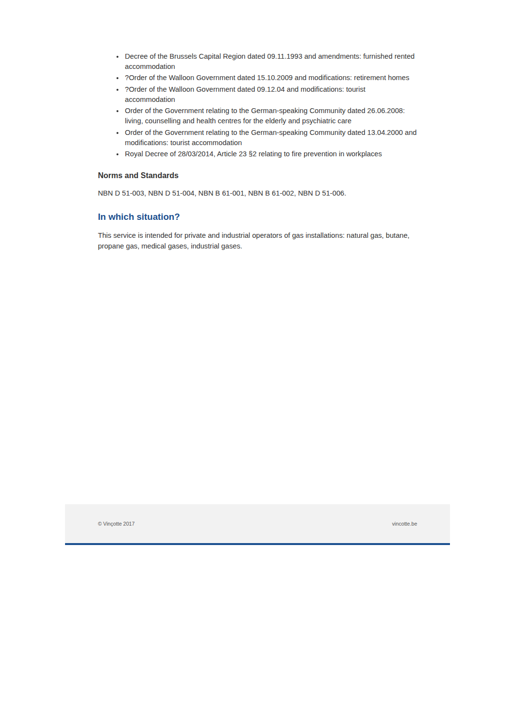Decree of the Brussels Capital Region dated 09.11.1993 and amendments: furnished rented accommodation
?Order of the Walloon Government dated 15.10.2009 and modifications: retirement homes
?Order of the Walloon Government dated 09.12.04 and modifications: tourist accommodation
Order of the Government relating to the German-speaking Community dated 26.06.2008: living, counselling and health centres for the elderly and psychiatric care
Order of the Government relating to the German-speaking Community dated 13.04.2000 and modifications: tourist accommodation
Royal Decree of 28/03/2014, Article 23 §2 relating to fire prevention in workplaces
Norms and Standards
NBN D 51-003, NBN D 51-004, NBN B 61-001, NBN B 61-002, NBN D 51-006.
In which situation?
This service is intended for private and industrial operators of gas installations: natural gas, butane, propane gas, medical gases, industrial gases.
© Vinçotte 2017
vincotte.be